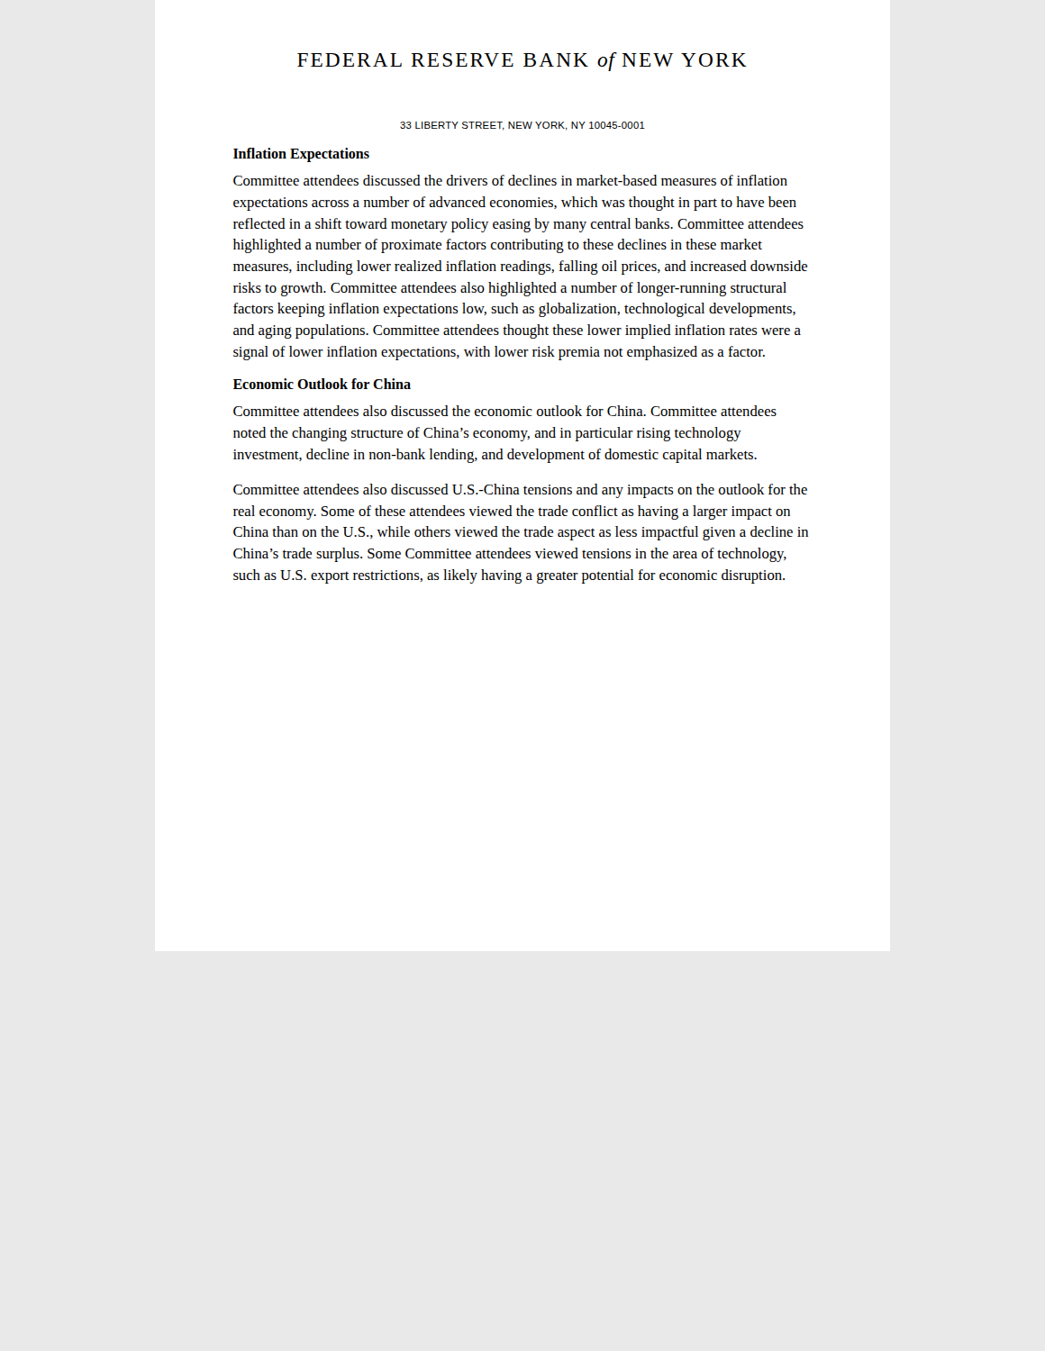FEDERAL RESERVE BANK of NEW YORK
33 LIBERTY STREET, NEW YORK, NY 10045-0001
Inflation Expectations
Committee attendees discussed the drivers of declines in market-based measures of inflation expectations across a number of advanced economies, which was thought in part to have been reflected in a shift toward monetary policy easing by many central banks. Committee attendees highlighted a number of proximate factors contributing to these declines in these market measures, including lower realized inflation readings, falling oil prices, and increased downside risks to growth. Committee attendees also highlighted a number of longer-running structural factors keeping inflation expectations low, such as globalization, technological developments, and aging populations. Committee attendees thought these lower implied inflation rates were a signal of lower inflation expectations, with lower risk premia not emphasized as a factor.
Economic Outlook for China
Committee attendees also discussed the economic outlook for China. Committee attendees noted the changing structure of China’s economy, and in particular rising technology investment, decline in non-bank lending, and development of domestic capital markets.
Committee attendees also discussed U.S.-China tensions and any impacts on the outlook for the real economy. Some of these attendees viewed the trade conflict as having a larger impact on China than on the U.S., while others viewed the trade aspect as less impactful given a decline in China’s trade surplus. Some Committee attendees viewed tensions in the area of technology, such as U.S. export restrictions, as likely having a greater potential for economic disruption.